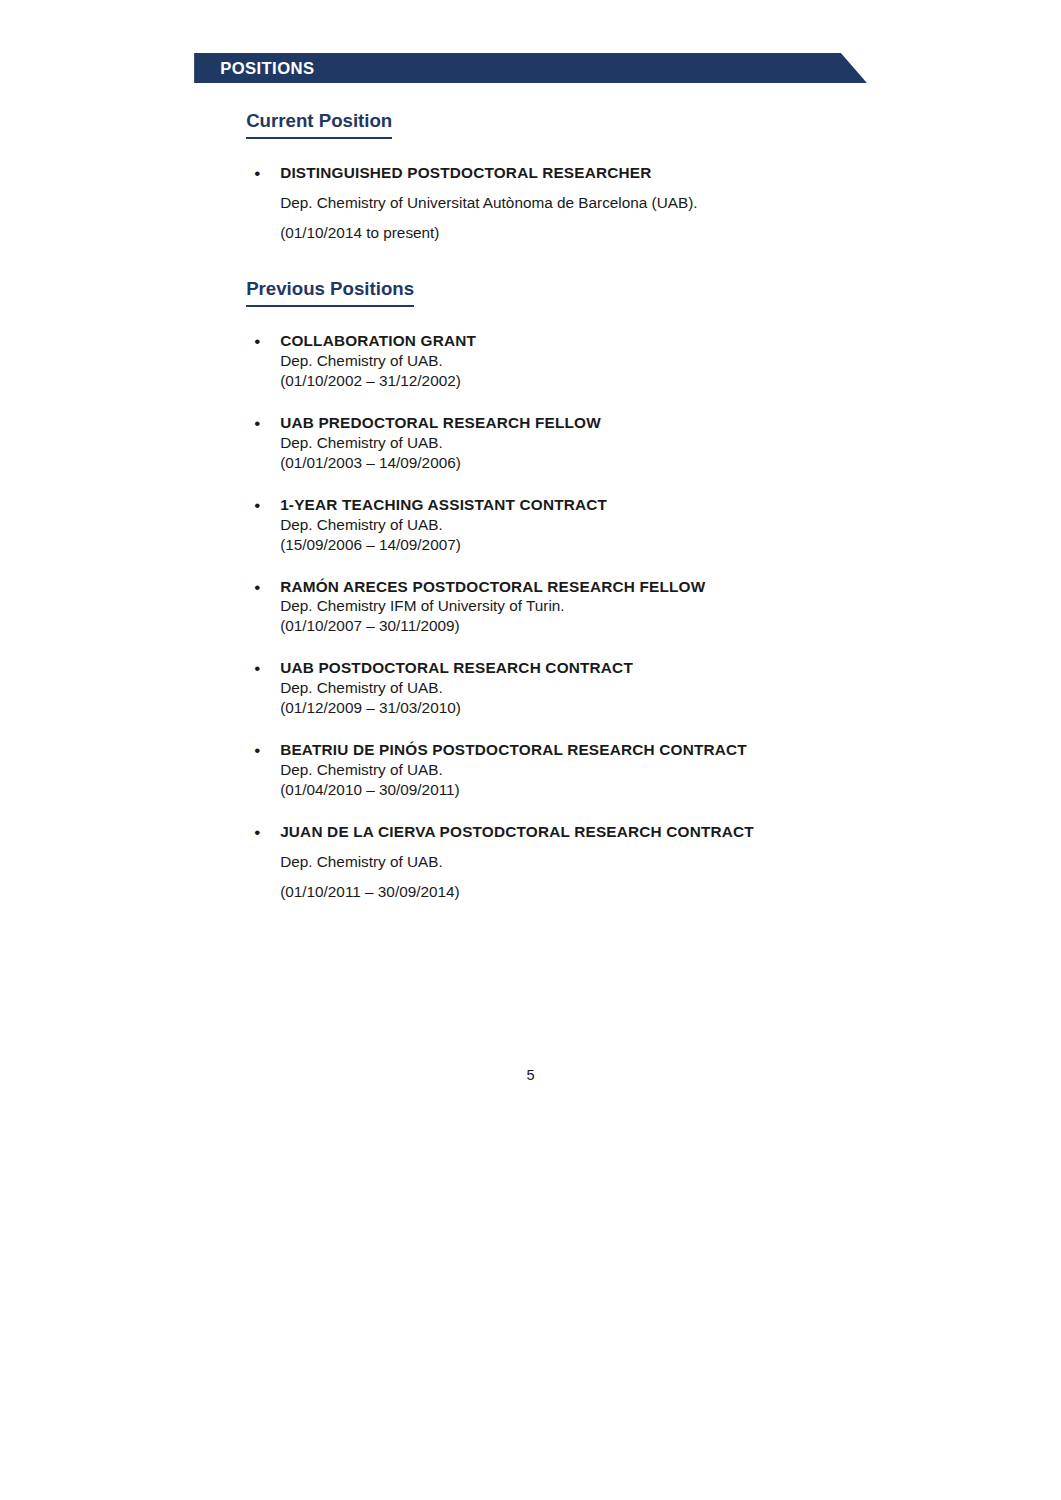POSITIONS
Current Position
DISTINGUISHED POSTDOCTORAL RESEARCHER
Dep. Chemistry of Universitat Autònoma de Barcelona (UAB).
(01/10/2014 to present)
Previous Positions
COLLABORATION GRANT
Dep. Chemistry of UAB.
(01/10/2002 – 31/12/2002)
UAB PREDOCTORAL RESEARCH FELLOW
Dep. Chemistry of UAB.
(01/01/2003 – 14/09/2006)
1-YEAR TEACHING ASSISTANT CONTRACT
Dep. Chemistry of UAB.
(15/09/2006 – 14/09/2007)
RAMÓN ARECES POSTDOCTORAL RESEARCH FELLOW
Dep. Chemistry IFM of University of Turin.
(01/10/2007 – 30/11/2009)
UAB POSTDOCTORAL RESEARCH CONTRACT
Dep. Chemistry of UAB.
(01/12/2009 – 31/03/2010)
BEATRIU DE PINÓS POSTDOCTORAL RESEARCH CONTRACT
Dep. Chemistry of UAB.
(01/04/2010 – 30/09/2011)
JUAN DE LA CIERVA POSTODCTORAL RESEARCH CONTRACT
Dep. Chemistry of UAB.
(01/10/2011 – 30/09/2014)
5